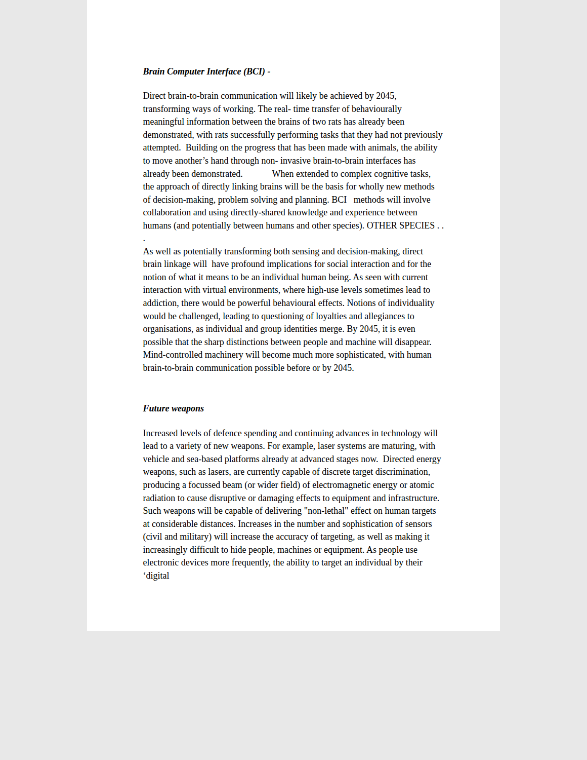Brain Computer Interface (BCI) -
Direct brain-to-brain communication will likely be achieved by 2045, transforming ways of working. The real- time transfer of behaviourally meaningful information between the brains of two rats has already been demonstrated, with rats successfully performing tasks that they had not previously attempted. Building on the progress that has been made with animals, the ability to move another’s hand through non- invasive brain-to-brain interfaces has already been demonstrated. When extended to complex cognitive tasks, the approach of directly linking brains will be the basis for wholly new methods of decision-making, problem solving and planning. BCI methods will involve collaboration and using directly-shared knowledge and experience between humans (and potentially between humans and other species). OTHER SPECIES . . .
As well as potentially transforming both sensing and decision-making, direct brain linkage will have profound implications for social interaction and for the notion of what it means to be an individual human being. As seen with current interaction with virtual environments, where high-use levels sometimes lead to addiction, there would be powerful behavioural effects. Notions of individuality would be challenged, leading to questioning of loyalties and allegiances to organisations, as individual and group identities merge. By 2045, it is even possible that the sharp distinctions between people and machine will disappear.
Mind-controlled machinery will become much more sophisticated, with human brain-to-brain communication possible before or by 2045.
Future weapons
Increased levels of defence spending and continuing advances in technology will lead to a variety of new weapons. For example, laser systems are maturing, with vehicle and sea-based platforms already at advanced stages now. Directed energy weapons, such as lasers, are currently capable of discrete target discrimination, producing a focussed beam (or wider field) of electromagnetic energy or atomic radiation to cause disruptive or damaging effects to equipment and infrastructure. Such weapons will be capable of delivering "non-lethal" effect on human targets at considerable distances. Increases in the number and sophistication of sensors (civil and military) will increase the accuracy of targeting, as well as making it increasingly difficult to hide people, machines or equipment. As people use electronic devices more frequently, the ability to target an individual by their ‘digital